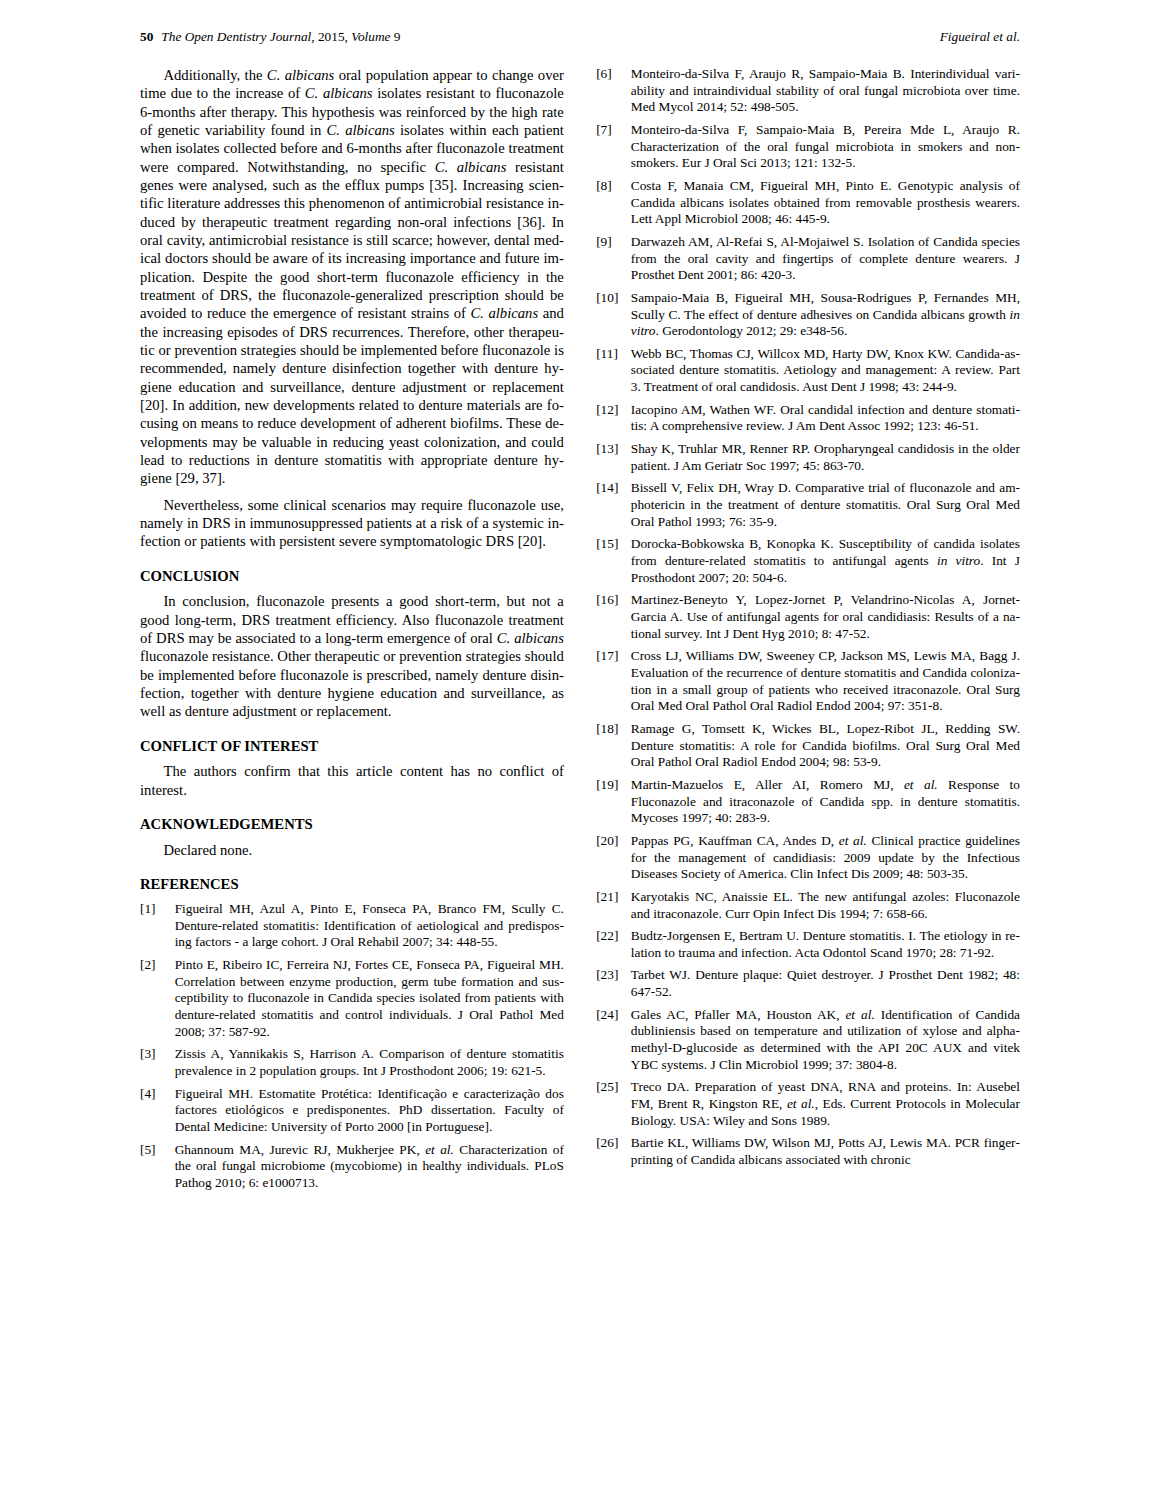50 The Open Dentistry Journal, 2015, Volume 9
Figueiral et al.
Additionally, the C. albicans oral population appear to change over time due to the increase of C. albicans isolates resistant to fluconazole 6-months after therapy. This hypothesis was reinforced by the high rate of genetic variability found in C. albicans isolates within each patient when isolates collected before and 6-months after fluconazole treatment were compared. Notwithstanding, no specific C. albicans resistant genes were analysed, such as the efflux pumps [35]. Increasing scientific literature addresses this phenomenon of antimicrobial resistance induced by therapeutic treatment regarding non-oral infections [36]. In oral cavity, antimicrobial resistance is still scarce; however, dental medical doctors should be aware of its increasing importance and future implication. Despite the good short-term fluconazole efficiency in the treatment of DRS, the fluconazole-generalized prescription should be avoided to reduce the emergence of resistant strains of C. albicans and the increasing episodes of DRS recurrences. Therefore, other therapeutic or prevention strategies should be implemented before fluconazole is recommended, namely denture disinfection together with denture hygiene education and surveillance, denture adjustment or replacement [20]. In addition, new developments related to denture materials are focusing on means to reduce development of adherent biofilms. These developments may be valuable in reducing yeast colonization, and could lead to reductions in denture stomatitis with appropriate denture hygiene [29, 37].
Nevertheless, some clinical scenarios may require fluconazole use, namely in DRS in immunosuppressed patients at a risk of a systemic infection or patients with persistent severe symptomatologic DRS [20].
Conclusion
In conclusion, fluconazole presents a good short-term, but not a good long-term, DRS treatment efficiency. Also fluconazole treatment of DRS may be associated to a long-term emergence of oral C. albicans fluconazole resistance. Other therapeutic or prevention strategies should be implemented before fluconazole is prescribed, namely denture disinfection, together with denture hygiene education and surveillance, as well as denture adjustment or replacement.
Conflict of Interest
The authors confirm that this article content has no conflict of interest.
Acknowledgements
Declared none.
References
[1] Figueiral MH, Azul A, Pinto E, Fonseca PA, Branco FM, Scully C. Denture-related stomatitis: Identification of aetiological and predisposing factors - a large cohort. J Oral Rehabil 2007; 34: 448-55.
[2] Pinto E, Ribeiro IC, Ferreira NJ, Fortes CE, Fonseca PA, Figueiral MH. Correlation between enzyme production, germ tube formation and susceptibility to fluconazole in Candida species isolated from patients with denture-related stomatitis and control individuals. J Oral Pathol Med 2008; 37: 587-92.
[3] Zissis A, Yannikakis S, Harrison A. Comparison of denture stomatitis prevalence in 2 population groups. Int J Prosthodont 2006; 19: 621-5.
[4] Figueiral MH. Estomatite Protética: Identificação e caracterização dos factores etiológicos e predisponentes. PhD dissertation. Faculty of Dental Medicine: University of Porto 2000 [in Portuguese].
[5] Ghannoum MA, Jurevic RJ, Mukherjee PK, et al. Characterization of the oral fungal microbiome (mycobiome) in healthy individuals. PLoS Pathog 2010; 6: e1000713.
[6] Monteiro-da-Silva F, Araujo R, Sampaio-Maia B. Interindividual variability and intraindividual stability of oral fungal microbiota over time. Med Mycol 2014; 52: 498-505.
[7] Monteiro-da-Silva F, Sampaio-Maia B, Pereira Mde L, Araujo R. Characterization of the oral fungal microbiota in smokers and non-smokers. Eur J Oral Sci 2013; 121: 132-5.
[8] Costa F, Manaia CM, Figueiral MH, Pinto E. Genotypic analysis of Candida albicans isolates obtained from removable prosthesis wearers. Lett Appl Microbiol 2008; 46: 445-9.
[9] Darwazeh AM, Al-Refai S, Al-Mojaiwel S. Isolation of Candida species from the oral cavity and fingertips of complete denture wearers. J Prosthet Dent 2001; 86: 420-3.
[10] Sampaio-Maia B, Figueiral MH, Sousa-Rodrigues P, Fernandes MH, Scully C. The effect of denture adhesives on Candida albicans growth in vitro. Gerodontology 2012; 29: e348-56.
[11] Webb BC, Thomas CJ, Willcox MD, Harty DW, Knox KW. Candida-associated denture stomatitis. Aetiology and management: A review. Part 3. Treatment of oral candidosis. Aust Dent J 1998; 43: 244-9.
[12] Iacopino AM, Wathen WF. Oral candidal infection and denture stomatitis: A comprehensive review. J Am Dent Assoc 1992; 123: 46-51.
[13] Shay K, Truhlar MR, Renner RP. Oropharyngeal candidosis in the older patient. J Am Geriatr Soc 1997; 45: 863-70.
[14] Bissell V, Felix DH, Wray D. Comparative trial of fluconazole and amphotericin in the treatment of denture stomatitis. Oral Surg Oral Med Oral Pathol 1993; 76: 35-9.
[15] Dorocka-Bobkowska B, Konopka K. Susceptibility of candida isolates from denture-related stomatitis to antifungal agents in vitro. Int J Prosthodont 2007; 20: 504-6.
[16] Martinez-Beneyto Y, Lopez-Jornet P, Velandrino-Nicolas A, Jornet-Garcia A. Use of antifungal agents for oral candidiasis: Results of a national survey. Int J Dent Hyg 2010; 8: 47-52.
[17] Cross LJ, Williams DW, Sweeney CP, Jackson MS, Lewis MA, Bagg J. Evaluation of the recurrence of denture stomatitis and Candida colonization in a small group of patients who received itraconazole. Oral Surg Oral Med Oral Pathol Oral Radiol Endod 2004; 97: 351-8.
[18] Ramage G, Tomsett K, Wickes BL, Lopez-Ribot JL, Redding SW. Denture stomatitis: A role for Candida biofilms. Oral Surg Oral Med Oral Pathol Oral Radiol Endod 2004; 98: 53-9.
[19] Martin-Mazuelos E, Aller AI, Romero MJ, et al. Response to Fluconazole and itraconazole of Candida spp. in denture stomatitis. Mycoses 1997; 40: 283-9.
[20] Pappas PG, Kauffman CA, Andes D, et al. Clinical practice guidelines for the management of candidiasis: 2009 update by the Infectious Diseases Society of America. Clin Infect Dis 2009; 48: 503-35.
[21] Karyotakis NC, Anaissie EL. The new antifungal azoles: Fluconazole and itraconazole. Curr Opin Infect Dis 1994; 7: 658-66.
[22] Budtz-Jorgensen E, Bertram U. Denture stomatitis. I. The etiology in relation to trauma and infection. Acta Odontol Scand 1970; 28: 71-92.
[23] Tarbet WJ. Denture plaque: Quiet destroyer. J Prosthet Dent 1982; 48: 647-52.
[24] Gales AC, Pfaller MA, Houston AK, et al. Identification of Candida dubliniensis based on temperature and utilization of xylose and alpha-methyl-D-glucoside as determined with the API 20C AUX and vitek YBC systems. J Clin Microbiol 1999; 37: 3804-8.
[25] Treco DA. Preparation of yeast DNA, RNA and proteins. In: Ausebel FM, Brent R, Kingston RE, et al., Eds. Current Protocols in Molecular Biology. USA: Wiley and Sons 1989.
[26] Bartie KL, Williams DW, Wilson MJ, Potts AJ, Lewis MA. PCR fingerprinting of Candida albicans associated with chronic